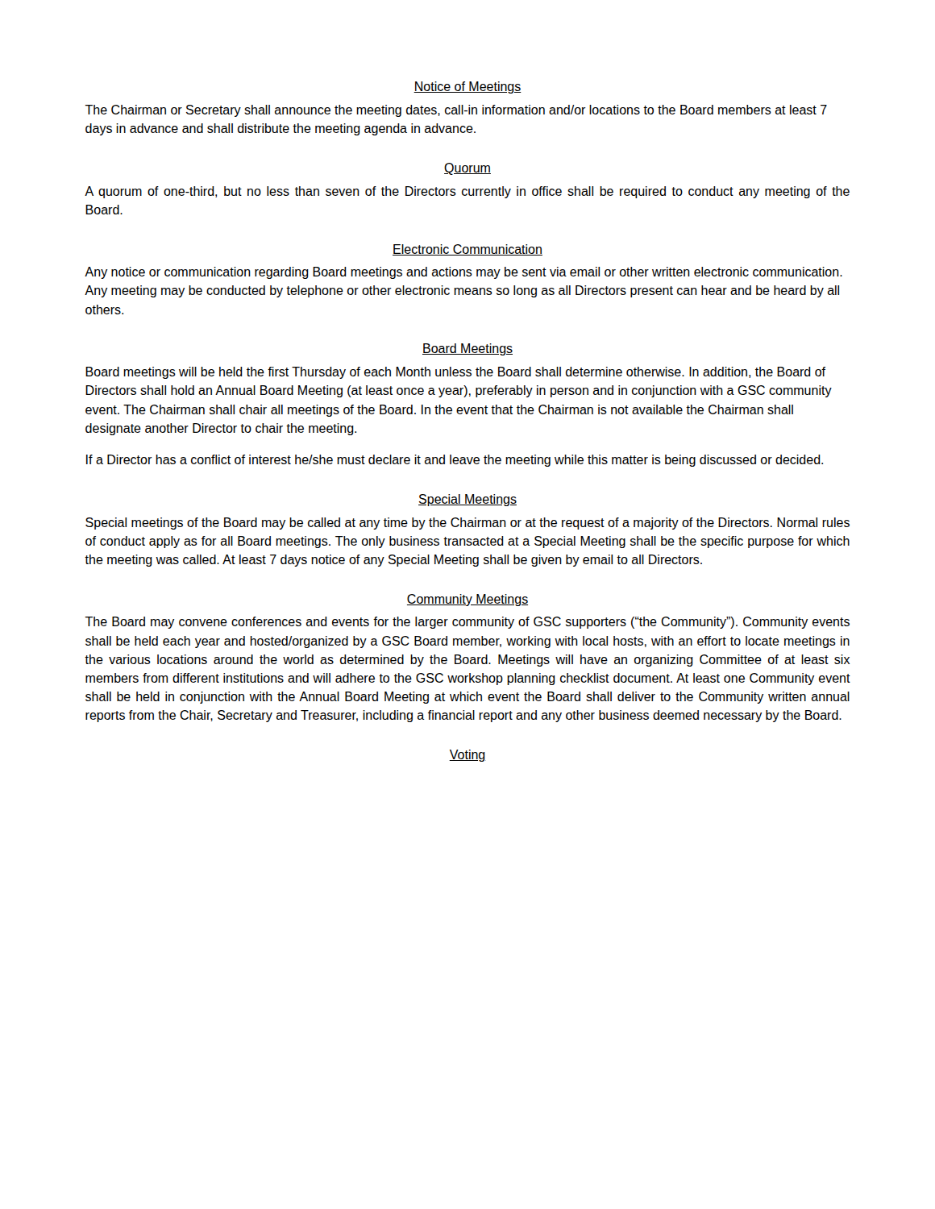Notice of Meetings
The Chairman or Secretary shall announce the meeting dates, call-in information and/or locations to the Board members at least 7 days in advance and shall distribute the meeting agenda in advance.
Quorum
A quorum of one-third, but no less than seven of the Directors currently in office shall be required to conduct any meeting of the Board.
Electronic Communication
Any notice or communication regarding Board meetings and actions may be sent via email or other written electronic communication. Any meeting may be conducted by telephone or other electronic means so long as all Directors present can hear and be heard by all others.
Board Meetings
Board meetings will be held the first Thursday of each Month unless the Board shall determine otherwise. In addition, the Board of Directors shall hold an Annual Board Meeting (at least once a year), preferably in person and in conjunction with a GSC community event. The Chairman shall chair all meetings of the Board. In the event that the Chairman is not available the Chairman shall designate another Director to chair the meeting.
If a Director has a conflict of interest he/she must declare it and leave the meeting while this matter is being discussed or decided.
Special Meetings
Special meetings of the Board may be called at any time by the Chairman or at the request of a majority of the Directors. Normal rules of conduct apply as for all Board meetings. The only business transacted at a Special Meeting shall be the specific purpose for which the meeting was called. At least 7 days notice of any Special Meeting shall be given by email to all Directors.
Community Meetings
The Board may convene conferences and events for the larger community of GSC supporters (“the Community”). Community events shall be held each year and hosted/organized by a GSC Board member, working with local hosts, with an effort to locate meetings in the various locations around the world as determined by the Board. Meetings will have an organizing Committee of at least six members from different institutions and will adhere to the GSC workshop planning checklist document. At least one Community event shall be held in conjunction with the Annual Board Meeting at which event the Board shall deliver to the Community written annual reports from the Chair, Secretary and Treasurer, including a financial report and any other business deemed necessary by the Board.
Voting